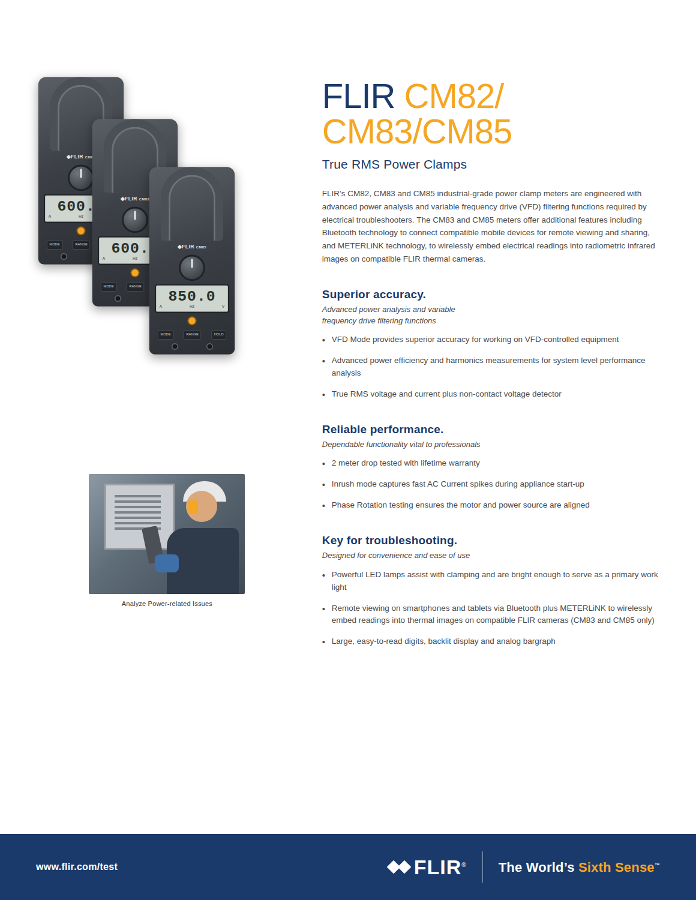◆FLIR CM82
600.0
AHz V
MODE RANGE HOLD
◆FLIR CM83
600.0
AHz V
MODE RANGE HOLD
◆FLIR CM85
850.0
AHz V
MODE RANGE HOLD
Analyze Power-related Issues
FLIR CM82/
CM83/CM85
True RMS Power Clamps
FLIR’s CM82, CM83 and CM85 industrial-grade power clamp meters are engineered with advanced power analysis and variable frequency drive (VFD) filtering functions required by electrical troubleshooters. The CM83 and CM85 meters offer additional features including Bluetooth technology to connect compatible mobile devices for remote viewing and sharing, and METERLiNK technology, to wirelessly embed electrical readings into radiometric infrared images on compatible FLIR thermal cameras.
Superior accuracy.
Advanced power analysis and variable
frequency drive filtering functions
VFD Mode provides superior accuracy for working on VFD-controlled equipment
Advanced power efficiency and harmonics measurements for system level performance analysis
True RMS voltage and current plus non-contact voltage detector
Reliable performance.
Dependable functionality vital to professionals
2 meter drop tested with lifetime warranty
Inrush mode captures fast AC Current spikes during appliance start-up
Phase Rotation testing ensures the motor and power source are aligned
Key for troubleshooting.
Designed for convenience and ease of use
Powerful LED lamps assist with clamping and are bright enough to serve as a primary work light
Remote viewing on smartphones and tablets via Bluetooth plus METERLiNK to wirelessly embed readings into thermal images on compatible FLIR cameras (CM83 and CM85 only)
Large, easy-to-read digits, backlit display and analog bargraph
www.flir.com/test
FLIR®
The World’s Sixth Sense™